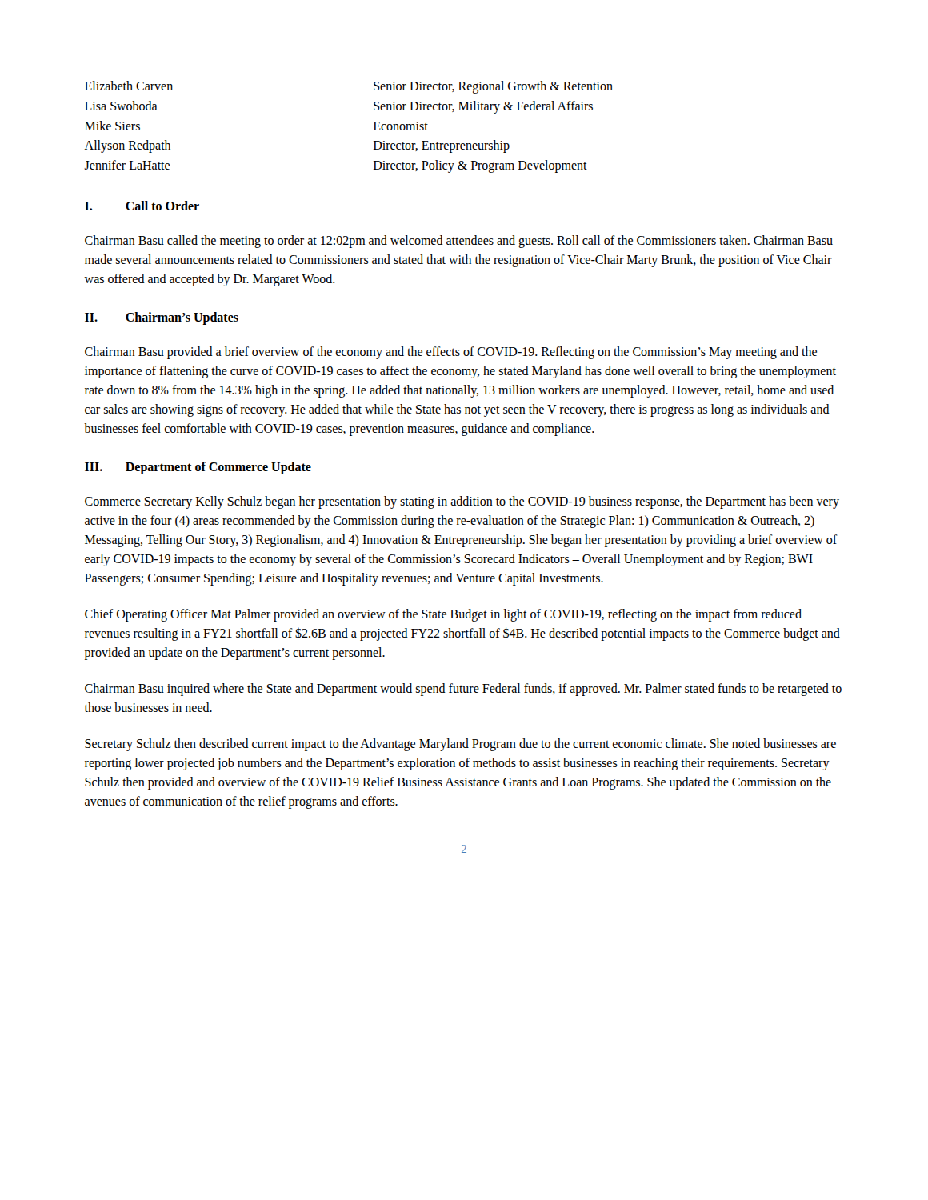| Elizabeth Carven | Senior Director, Regional Growth & Retention |
| Lisa Swoboda | Senior Director, Military & Federal Affairs |
| Mike Siers | Economist |
| Allyson Redpath | Director, Entrepreneurship |
| Jennifer LaHatte | Director, Policy & Program Development |
I. Call to Order
Chairman Basu called the meeting to order at 12:02pm and welcomed attendees and guests. Roll call of the Commissioners taken. Chairman Basu made several announcements related to Commissioners and stated that with the resignation of Vice-Chair Marty Brunk, the position of Vice Chair was offered and accepted by Dr. Margaret Wood.
II. Chairman’s Updates
Chairman Basu provided a brief overview of the economy and the effects of COVID-19. Reflecting on the Commission’s May meeting and the importance of flattening the curve of COVID-19 cases to affect the economy, he stated Maryland has done well overall to bring the unemployment rate down to 8% from the 14.3% high in the spring. He added that nationally, 13 million workers are unemployed. However, retail, home and used car sales are showing signs of recovery. He added that while the State has not yet seen the V recovery, there is progress as long as individuals and businesses feel comfortable with COVID-19 cases, prevention measures, guidance and compliance.
III. Department of Commerce Update
Commerce Secretary Kelly Schulz began her presentation by stating in addition to the COVID-19 business response, the Department has been very active in the four (4) areas recommended by the Commission during the re-evaluation of the Strategic Plan: 1) Communication & Outreach, 2) Messaging, Telling Our Story, 3) Regionalism, and 4) Innovation & Entrepreneurship. She began her presentation by providing a brief overview of early COVID-19 impacts to the economy by several of the Commission’s Scorecard Indicators – Overall Unemployment and by Region; BWI Passengers; Consumer Spending; Leisure and Hospitality revenues; and Venture Capital Investments.
Chief Operating Officer Mat Palmer provided an overview of the State Budget in light of COVID-19, reflecting on the impact from reduced revenues resulting in a FY21 shortfall of $2.6B and a projected FY22 shortfall of $4B. He described potential impacts to the Commerce budget and provided an update on the Department’s current personnel.
Chairman Basu inquired where the State and Department would spend future Federal funds, if approved. Mr. Palmer stated funds to be retargeted to those businesses in need.
Secretary Schulz then described current impact to the Advantage Maryland Program due to the current economic climate. She noted businesses are reporting lower projected job numbers and the Department’s exploration of methods to assist businesses in reaching their requirements. Secretary Schulz then provided and overview of the COVID-19 Relief Business Assistance Grants and Loan Programs. She updated the Commission on the avenues of communication of the relief programs and efforts.
2